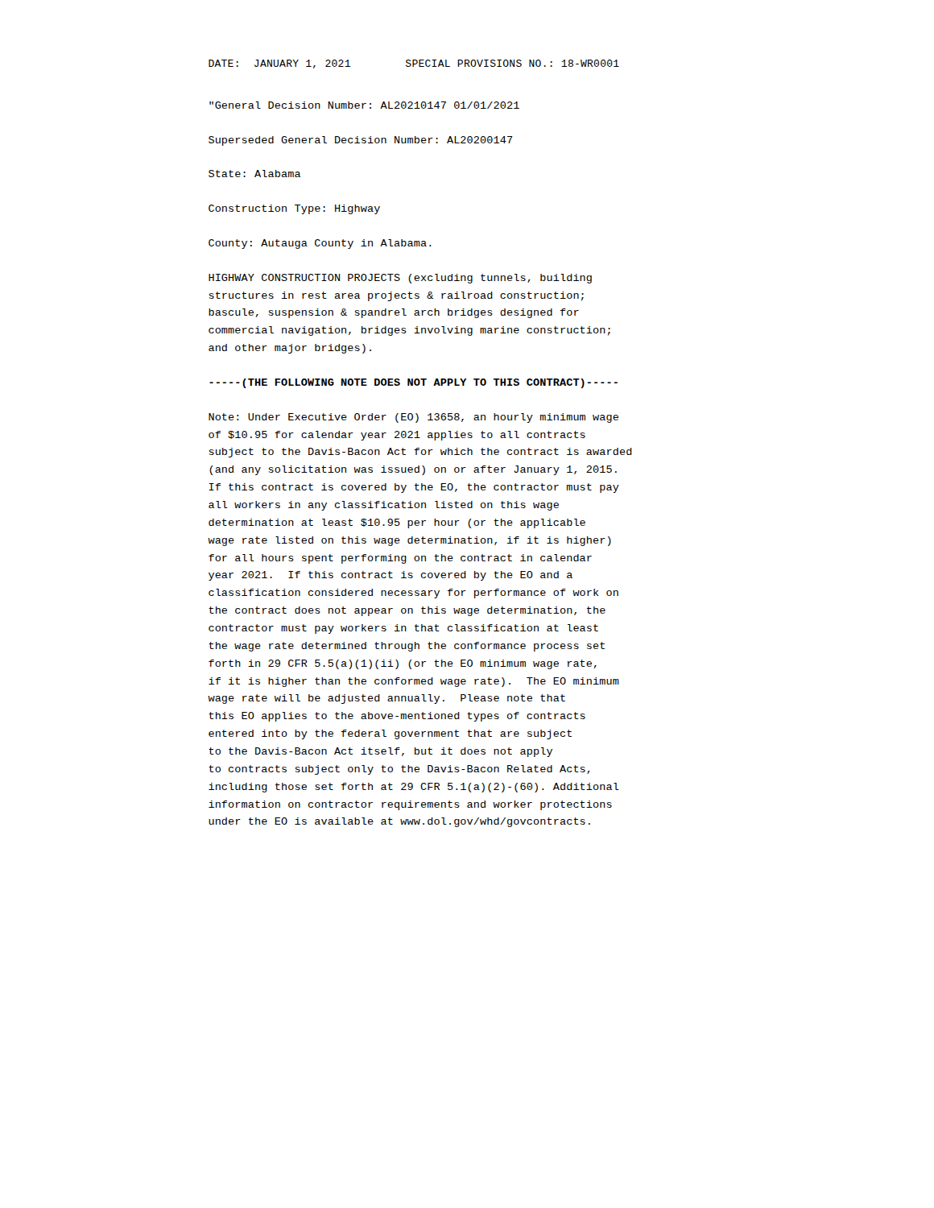DATE: JANUARY 1, 2021 SPECIAL PROVISIONS NO.: 18-WR0001
"General Decision Number: AL20210147 01/01/2021
Superseded General Decision Number: AL20200147
State: Alabama
Construction Type: Highway
County: Autauga County in Alabama.
HIGHWAY CONSTRUCTION PROJECTS (excluding tunnels, building structures in rest area projects & railroad construction; bascule, suspension & spandrel arch bridges designed for commercial navigation, bridges involving marine construction; and other major bridges).
-----(THE FOLLOWING NOTE DOES NOT APPLY TO THIS CONTRACT)-----
Note: Under Executive Order (EO) 13658, an hourly minimum wage of $10.95 for calendar year 2021 applies to all contracts subject to the Davis-Bacon Act for which the contract is awarded (and any solicitation was issued) on or after January 1, 2015. If this contract is covered by the EO, the contractor must pay all workers in any classification listed on this wage determination at least $10.95 per hour (or the applicable wage rate listed on this wage determination, if it is higher) for all hours spent performing on the contract in calendar year 2021. If this contract is covered by the EO and a classification considered necessary for performance of work on the contract does not appear on this wage determination, the contractor must pay workers in that classification at least the wage rate determined through the conformance process set forth in 29 CFR 5.5(a)(1)(ii) (or the EO minimum wage rate, if it is higher than the conformed wage rate). The EO minimum wage rate will be adjusted annually. Please note that this EO applies to the above-mentioned types of contracts entered into by the federal government that are subject to the Davis-Bacon Act itself, but it does not apply to contracts subject only to the Davis-Bacon Related Acts, including those set forth at 29 CFR 5.1(a)(2)-(60). Additional information on contractor requirements and worker protections under the EO is available at www.dol.gov/whd/govcontracts.